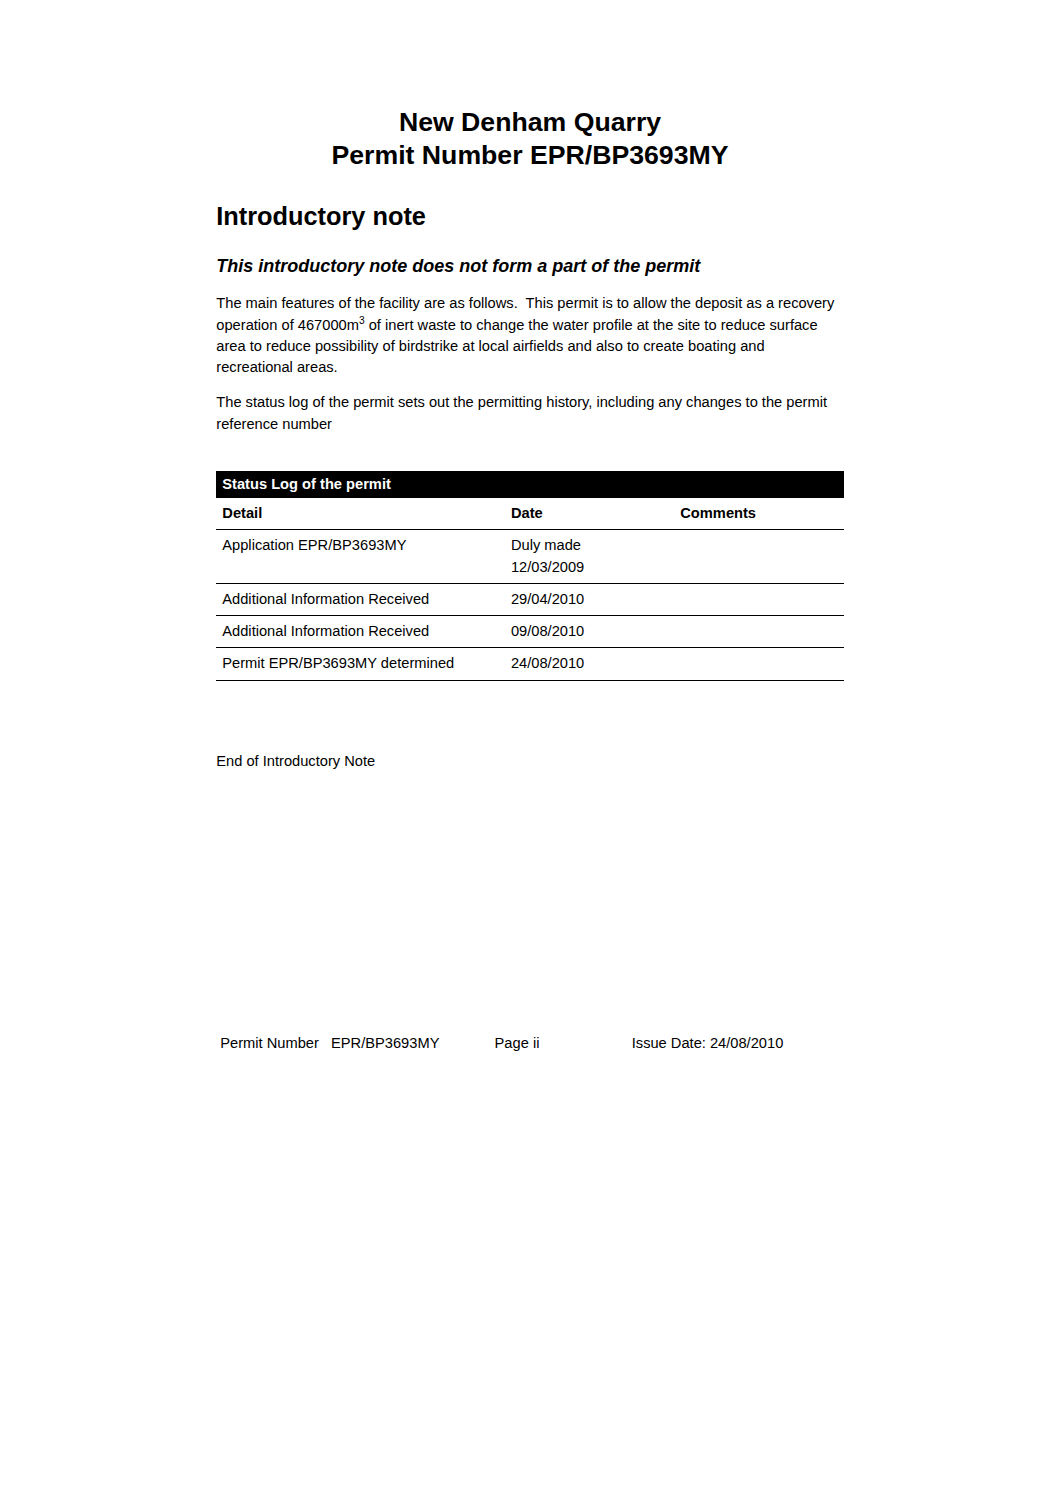New Denham Quarry
Permit Number EPR/BP3693MY
Introductory note
This introductory note does not form a part of the permit
The main features of the facility are as follows. This permit is to allow the deposit as a recovery operation of 467000m3 of inert waste to change the water profile at the site to reduce surface area to reduce possibility of birdstrike at local airfields and also to create boating and recreational areas.
The status log of the permit sets out the permitting history, including any changes to the permit reference number
Status Log of the permit
| Detail | Date | Comments |
| --- | --- | --- |
| Application EPR/BP3693MY | Duly made 12/03/2009 | |
| Additional Information Received | 29/04/2010 | |
| Additional Information Received | 09/08/2010 | |
| Permit EPR/BP3693MY determined | 24/08/2010 | |
End of Introductory Note
Permit Number EPR/BP3693MY
Page ii
Issue Date: 24/08/2010